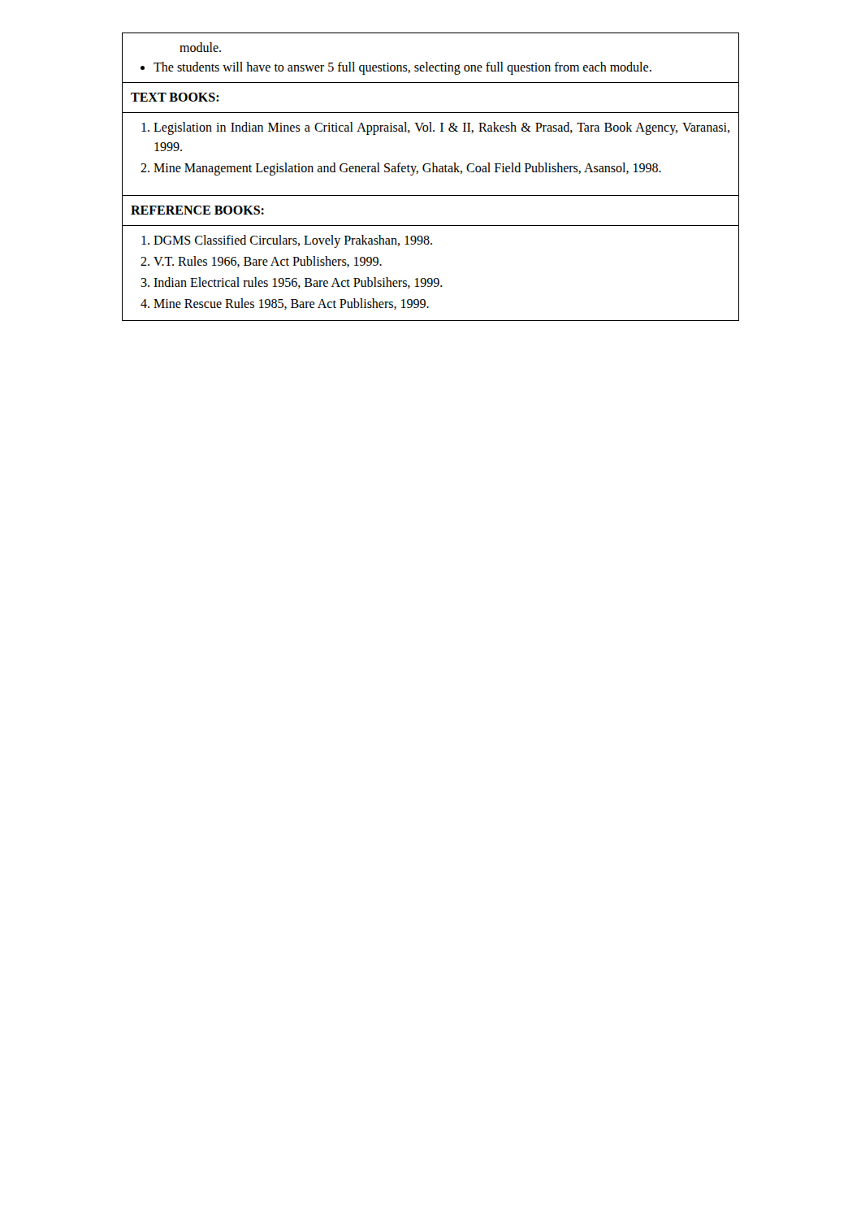| module. The students will have to answer 5 full questions, selecting one full question from each module. |
| TEXT BOOKS: |
| Legislation in Indian Mines a Critical Appraisal, Vol. I & II, Rakesh & Prasad, Tara Book Agency, Varanasi, 1999. Mine Management Legislation and General Safety, Ghatak, Coal Field Publishers, Asansol, 1998. |
| REFERENCE BOOKS: |
| DGMS Classified Circulars, Lovely Prakashan, 1998. V.T. Rules 1966, Bare Act Publishers, 1999. Indian Electrical rules 1956, Bare Act Publsihers, 1999. Mine Rescue Rules 1985, Bare Act Publishers, 1999. |